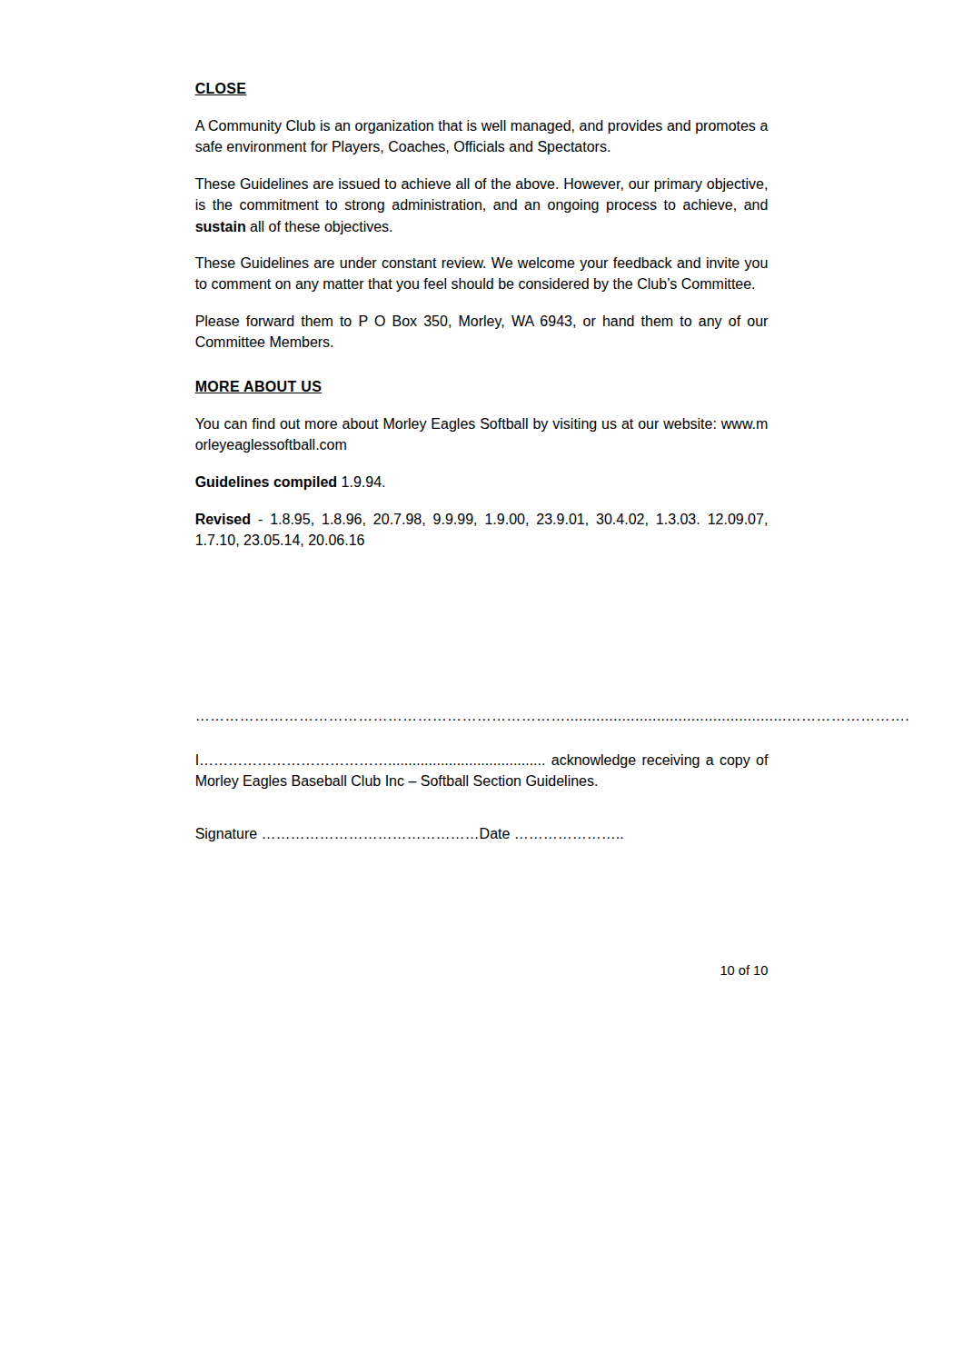CLOSE
A Community Club is an organization that is well managed, and provides and promotes a safe environment for Players, Coaches, Officials and Spectators.
These Guidelines are issued to achieve all of the above. However, our primary objective, is the commitment to strong administration, and an ongoing process to achieve, and sustain all of these objectives.
These Guidelines are under constant review. We welcome your feedback and invite you to comment on any matter that you feel should be considered by the Club’s Committee.
Please forward them to P O Box 350, Morley, WA 6943, or hand them to any of our Committee Members.
MORE ABOUT US
You can find out more about Morley Eagles Softball by visiting us at our website: www.morleyeaglessoftball.com
Guidelines compiled 1.9.94.
Revised - 1.8.95, 1.8.96, 20.7.98, 9.9.99, 1.9.00, 23.9.01, 30.4.02, 1.3.03. 12.09.07, 1.7.10, 23.05.14, 20.06.16
…………………………………………………………………...................................................…………………….
I…………………………………....................................... acknowledge receiving a copy of Morley Eagles Baseball Club Inc – Softball Section Guidelines.
Signature ………………………………………Date …………………..
10 of 10